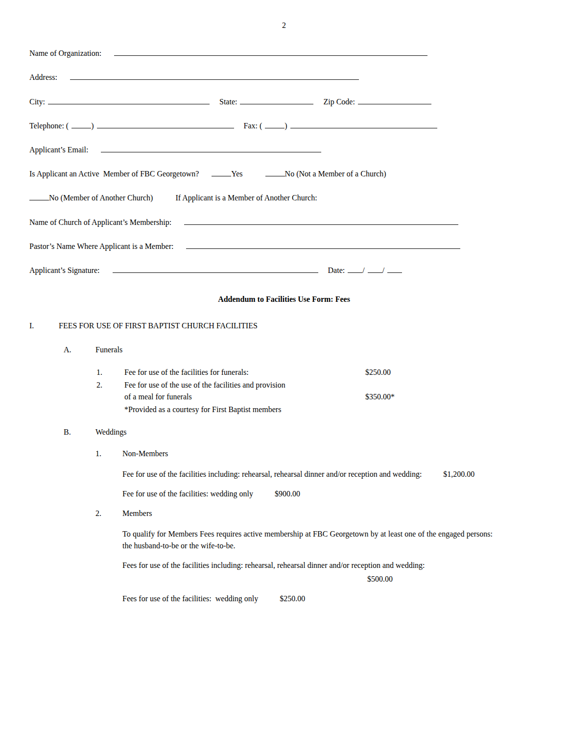2
Name of Organization:
Address:
City: State: Zip Code:
Telephone: ( ) Fax: ( )
Applicant’s Email:
Is Applicant an Active Member of FBC Georgetown? Yes No (Not a Member of a Church)
No (Member of Another Church) If Applicant is a Member of Another Church:
Name of Church of Applicant’s Membership:
Pastor’s Name Where Applicant is a Member:
Applicant’s Signature: Date: / /
Addendum to Facilities Use Form: Fees
I. FEES FOR USE OF FIRST BAPTIST CHURCH FACILITIES
A. Funerals
| 1. | Fee for use of the facilities for funerals: | $250.00 |
| 2. | Fee for use of the use of the facilities and provision of a meal for funerals | $350.00* |
| | *Provided as a courtesy for First Baptist members | |
B. Weddings
1. Non-Members
Fee for use of the facilities including: rehearsal, rehearsal dinner and/or reception and wedding: $1,200.00
Fee for use of the facilities: wedding only $900.00
2. Members
To qualify for Members Fees requires active membership at FBC Georgetown by at least one of the engaged persons: the husband-to-be or the wife-to-be.
Fees for use of the facilities including: rehearsal, rehearsal dinner and/or reception and wedding:
$500.00
Fees for use of the facilities: wedding only $250.00